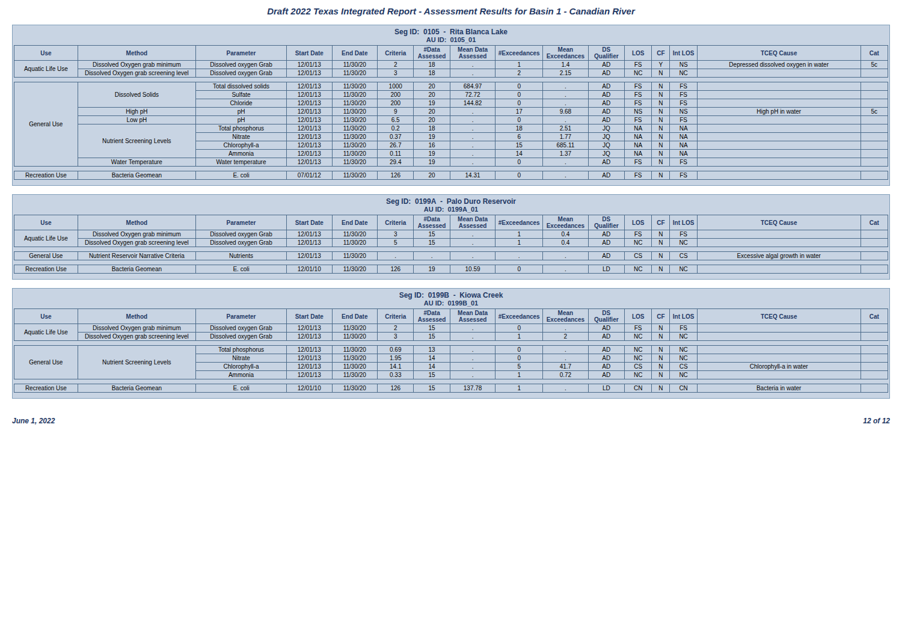Draft 2022 Texas Integrated Report - Assessment Results for Basin 1 - Canadian River
Seg ID: 0105 - Rita Blanca Lake
AU ID: 0105_01
| Use | Method | Parameter | Start Date | End Date | Criteria | #Data Assessed | Mean Data Assessed | #Exceedances | Mean Exceedances | DS Qualifier | LOS | CF | Int LOS | TCEQ Cause | Cat |
| --- | --- | --- | --- | --- | --- | --- | --- | --- | --- | --- | --- | --- | --- | --- | --- |
| Aquatic Life Use | Dissolved Oxygen grab minimum | Dissolved oxygen Grab | 12/01/13 | 11/30/20 | 2 | 18 | . | 1 | 1.4 | AD | FS | Y | NS | Depressed dissolved oxygen in water | 5c |
| Dissolved Oxygen grab screening level | Dissolved oxygen Grab | 12/01/13 | 11/30/20 | 3 | 18 | . | 2 | 2.15 | AD | NC | N | NC | | |
| General Use | Dissolved Solids | Total dissolved solids | 12/01/13 | 11/30/20 | 1000 | 20 | 684.97 | 0 | . | AD | FS | N | FS | | |
| Sulfate | 12/01/13 | 11/30/20 | 200 | 20 | 72.72 | 0 | . | AD | FS | N | FS | | |
| Chloride | 12/01/13 | 11/30/20 | 200 | 19 | 144.82 | 0 | . | AD | FS | N | FS | | |
| High pH | pH | 12/01/13 | 11/30/20 | 9 | 20 | . | 17 | 9.68 | AD | NS | N | NS | High pH in water | 5c |
| Low pH | pH | 12/01/13 | 11/30/20 | 6.5 | 20 | . | 0 | . | AD | FS | N | FS | | |
| Nutrient Screening Levels | Total phosphorus | 12/01/13 | 11/30/20 | 0.2 | 18 | . | 18 | 2.51 | JQ | NA | N | NA | | |
| Nitrate | 12/01/13 | 11/30/20 | 0.37 | 19 | . | 6 | 1.77 | JQ | NA | N | NA | | |
| Chlorophyll-a | 12/01/13 | 11/30/20 | 26.7 | 16 | . | 15 | 685.11 | JQ | NA | N | NA | | |
| Ammonia | 12/01/13 | 11/30/20 | 0.11 | 19 | . | 14 | 1.37 | JQ | NA | N | NA | | |
| Water Temperature | Water temperature | 12/01/13 | 11/30/20 | 29.4 | 19 | . | 0 | . | AD | FS | N | FS | | |
| Recreation Use | Bacteria Geomean | E. coli | 07/01/12 | 11/30/20 | 126 | 20 | 14.31 | 0 | . | AD | FS | N | FS | | |
Seg ID: 0199A - Palo Duro Reservoir
AU ID: 0199A_01
| Use | Method | Parameter | Start Date | End Date | Criteria | #Data Assessed | Mean Data Assessed | #Exceedances | Mean Exceedances | DS Qualifier | LOS | CF | Int LOS | TCEQ Cause | Cat |
| --- | --- | --- | --- | --- | --- | --- | --- | --- | --- | --- | --- | --- | --- | --- | --- |
| Aquatic Life Use | Dissolved Oxygen grab minimum | Dissolved oxygen Grab | 12/01/13 | 11/30/20 | 3 | 15 | . | 1 | 0.4 | AD | FS | N | FS | | |
| Dissolved Oxygen grab screening level | Dissolved oxygen Grab | 12/01/13 | 11/30/20 | 5 | 15 | . | 1 | 0.4 | AD | NC | N | NC | | |
| General Use | Nutrient Reservoir Narrative Criteria | Nutrients | 12/01/13 | 11/30/20 | . | . | . | . | . | AD | CS | N | CS | Excessive algal growth in water | |
| Recreation Use | Bacteria Geomean | E. coli | 12/01/10 | 11/30/20 | 126 | 19 | 10.59 | 0 | . | LD | NC | N | NC | | |
Seg ID: 0199B - Kiowa Creek
AU ID: 0199B_01
| Use | Method | Parameter | Start Date | End Date | Criteria | #Data Assessed | Mean Data Assessed | #Exceedances | Mean Exceedances | DS Qualifier | LOS | CF | Int LOS | TCEQ Cause | Cat |
| --- | --- | --- | --- | --- | --- | --- | --- | --- | --- | --- | --- | --- | --- | --- | --- |
| Aquatic Life Use | Dissolved Oxygen grab minimum | Dissolved oxygen Grab | 12/01/13 | 11/30/20 | 2 | 15 | . | 0 | . | AD | FS | N | FS | | |
| Dissolved Oxygen grab screening level | Dissolved oxygen Grab | 12/01/13 | 11/30/20 | 3 | 15 | . | 1 | 2 | AD | NC | N | NC | | |
| General Use | Nutrient Screening Levels | Total phosphorus | 12/01/13 | 11/30/20 | 0.69 | 13 | . | 0 | . | AD | NC | N | NC | | |
| Nitrate | 12/01/13 | 11/30/20 | 1.95 | 14 | . | 0 | . | AD | NC | N | NC | | |
| Chlorophyll-a | 12/01/13 | 11/30/20 | 14.1 | 14 | . | 5 | 41.7 | AD | CS | N | CS | Chlorophyll-a in water | |
| Ammonia | 12/01/13 | 11/30/20 | 0.33 | 15 | . | 1 | 0.72 | AD | NC | N | NC | | |
| Recreation Use | Bacteria Geomean | E. coli | 12/01/10 | 11/30/20 | 126 | 15 | 137.78 | 1 | . | LD | CN | N | CN | Bacteria in water | |
June 1, 2022
12 of 12